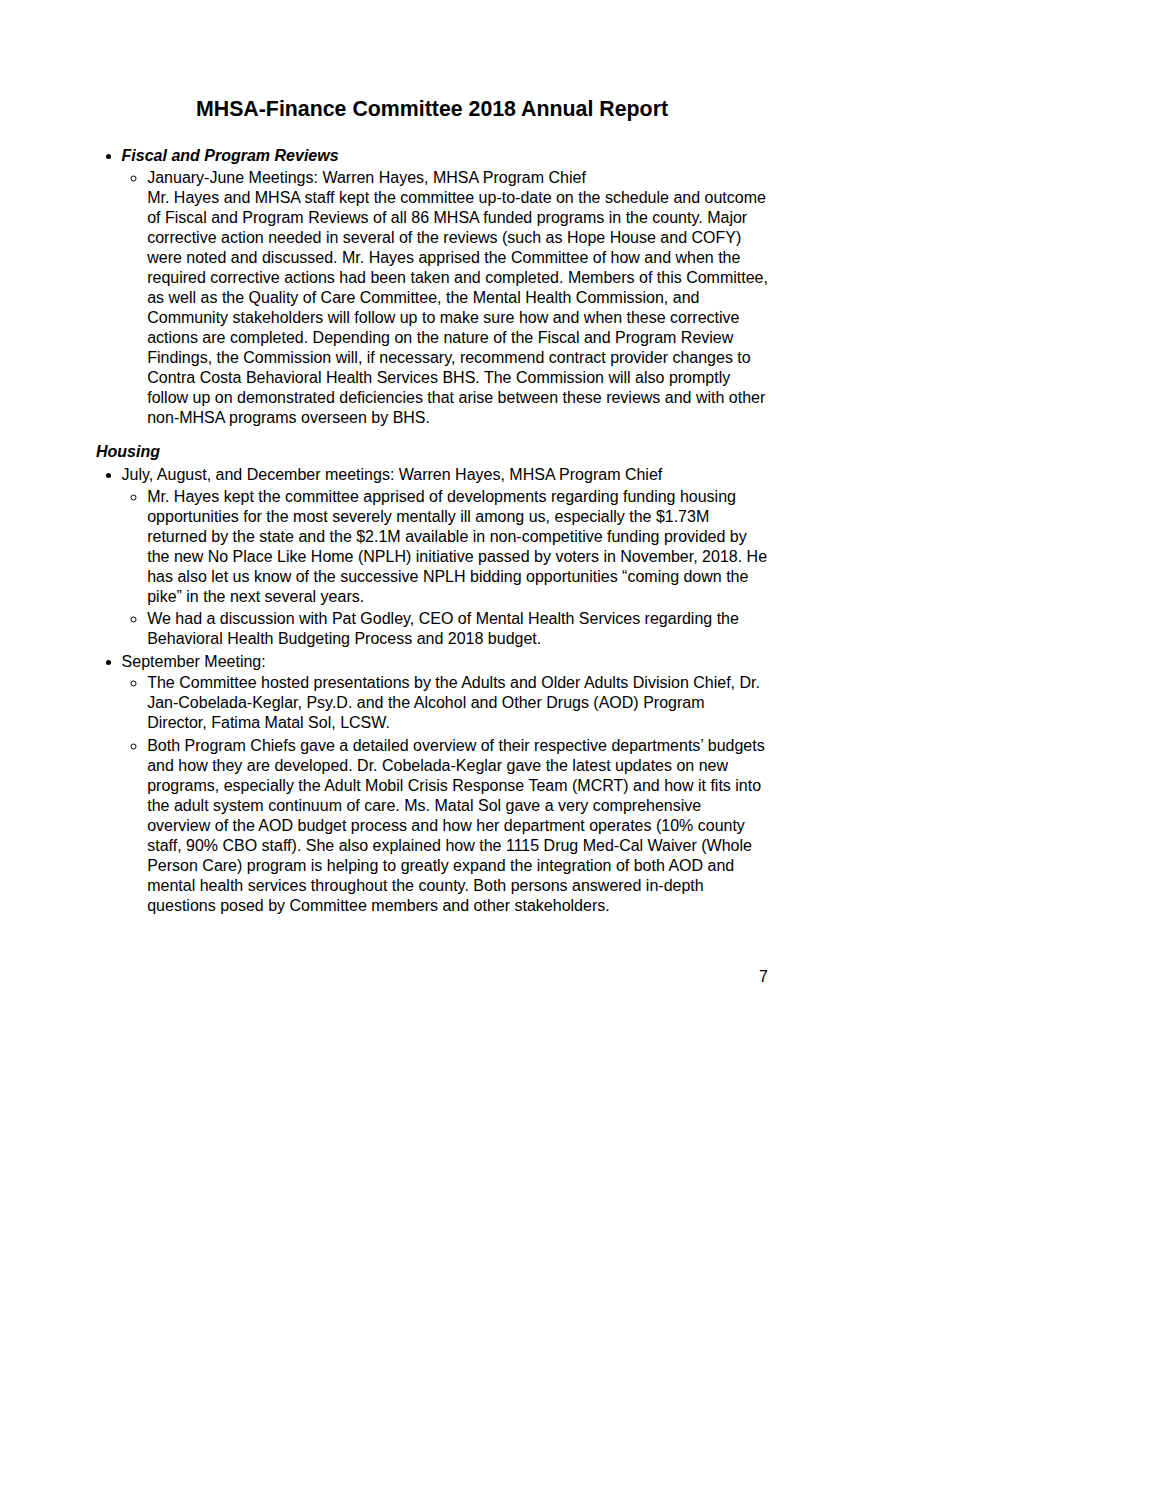MHSA-Finance Committee 2018 Annual Report
Fiscal and Program Reviews
January-June Meetings: Warren Hayes, MHSA Program Chief
Mr. Hayes and MHSA staff kept the committee up-to-date on the schedule and outcome of Fiscal and Program Reviews of all 86 MHSA funded programs in the county. Major corrective action needed in several of the reviews (such as Hope House and COFY) were noted and discussed. Mr. Hayes apprised the Committee of how and when the required corrective actions had been taken and completed. Members of this Committee, as well as the Quality of Care Committee, the Mental Health Commission, and Community stakeholders will follow up to make sure how and when these corrective actions are completed. Depending on the nature of the Fiscal and Program Review Findings, the Commission will, if necessary, recommend contract provider changes to Contra Costa Behavioral Health Services BHS. The Commission will also promptly follow up on demonstrated deficiencies that arise between these reviews and with other non-MHSA programs overseen by BHS.
Housing
July, August, and December meetings: Warren Hayes, MHSA Program Chief
Mr. Hayes kept the committee apprised of developments regarding funding housing opportunities for the most severely mentally ill among us, especially the $1.73M returned by the state and the $2.1M available in non-competitive funding provided by the new No Place Like Home (NPLH) initiative passed by voters in November, 2018. He has also let us know of the successive NPLH bidding opportunities “coming down the pike” in the next several years.
We had a discussion with Pat Godley, CEO of Mental Health Services regarding the Behavioral Health Budgeting Process and 2018 budget.
September Meeting:
The Committee hosted presentations by the Adults and Older Adults Division Chief, Dr. Jan-Cobelada-Keglar, Psy.D. and the Alcohol and Other Drugs (AOD) Program Director, Fatima Matal Sol, LCSW.
Both Program Chiefs gave a detailed overview of their respective departments’ budgets and how they are developed. Dr. Cobelada-Keglar gave the latest updates on new programs, especially the Adult Mobil Crisis Response Team (MCRT) and how it fits into the adult system continuum of care. Ms. Matal Sol gave a very comprehensive overview of the AOD budget process and how her department operates (10% county staff, 90% CBO staff). She also explained how the 1115 Drug Med-Cal Waiver (Whole Person Care) program is helping to greatly expand the integration of both AOD and mental health services throughout the county. Both persons answered in-depth questions posed by Committee members and other stakeholders.
7